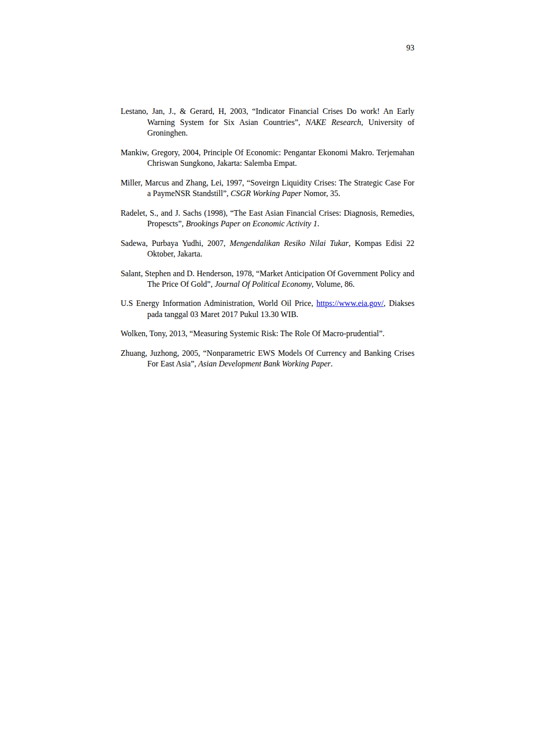93
Lestano, Jan, J., & Gerard, H, 2003, “Indicator Financial Crises Do work! An Early Warning System for Six Asian Countries”, NAKE Research, University of Groninghen.
Mankiw, Gregory, 2004, Principle Of Economic: Pengantar Ekonomi Makro. Terjemahan Chriswan Sungkono, Jakarta: Salemba Empat.
Miller, Marcus and Zhang, Lei, 1997, “Soveirgn Liquidity Crises: The Strategic Case For a PaymeNSR Standstill”, CSGR Working Paper Nomor, 35.
Radelet, S., and J. Sachs (1998), “The East Asian Financial Crises: Diagnosis, Remedies, Propescts”, Brookings Paper on Economic Activity 1.
Sadewa, Purbaya Yudhi, 2007, Mengendalikan Resiko Nilai Tukar, Kompas Edisi 22 Oktober, Jakarta.
Salant, Stephen and D. Henderson, 1978, “Market Anticipation Of Government Policy and The Price Of Gold”, Journal Of Political Economy, Volume, 86.
U.S Energy Information Administration, World Oil Price, https://www.eia.gov/, Diakses pada tanggal 03 Maret 2017 Pukul 13.30 WIB.
Wolken, Tony, 2013, “Measuring Systemic Risk: The Role Of Macro-prudential”.
Zhuang, Juzhong, 2005, “Nonparametric EWS Models Of Currency and Banking Crises For East Asia”, Asian Development Bank Working Paper.